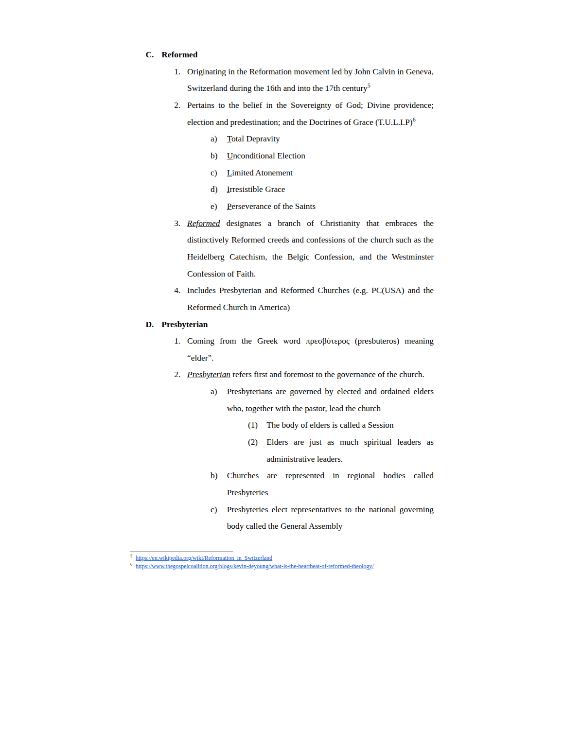Reformed
Originating in the Reformation movement led by John Calvin in Geneva, Switzerland during the 16th and into the 17th century5
Pertains to the belief in the Sovereignty of God; Divine providence; election and predestination; and the Doctrines of Grace (T.U.L.I.P)6
Total Depravity
Unconditional Election
Limited Atonement
Irresistible Grace
Perseverance of the Saints
Reformed designates a branch of Christianity that embraces the distinctively Reformed creeds and confessions of the church such as the Heidelberg Catechism, the Belgic Confession, and the Westminster Confession of Faith.
Includes Presbyterian and Reformed Churches (e.g. PC(USA) and the Reformed Church in America)
Presbyterian
Coming from the Greek word πρεσβύτερος (presbuteros) meaning “elder”.
Presbyterian refers first and foremost to the governance of the church.
Presbyterians are governed by elected and ordained elders who, together with the pastor, lead the church
The body of elders is called a Session
Elders are just as much spiritual leaders as administrative leaders.
Churches are represented in regional bodies called Presbyteries
Presbyteries elect representatives to the national governing body called the General Assembly
5 https://en.wikipedia.org/wiki/Reformation_in_Switzerland
6 https://www.thegospelcoalition.org/blogs/kevin-deyoung/what-is-the-heartbeat-of-reformed-theology/